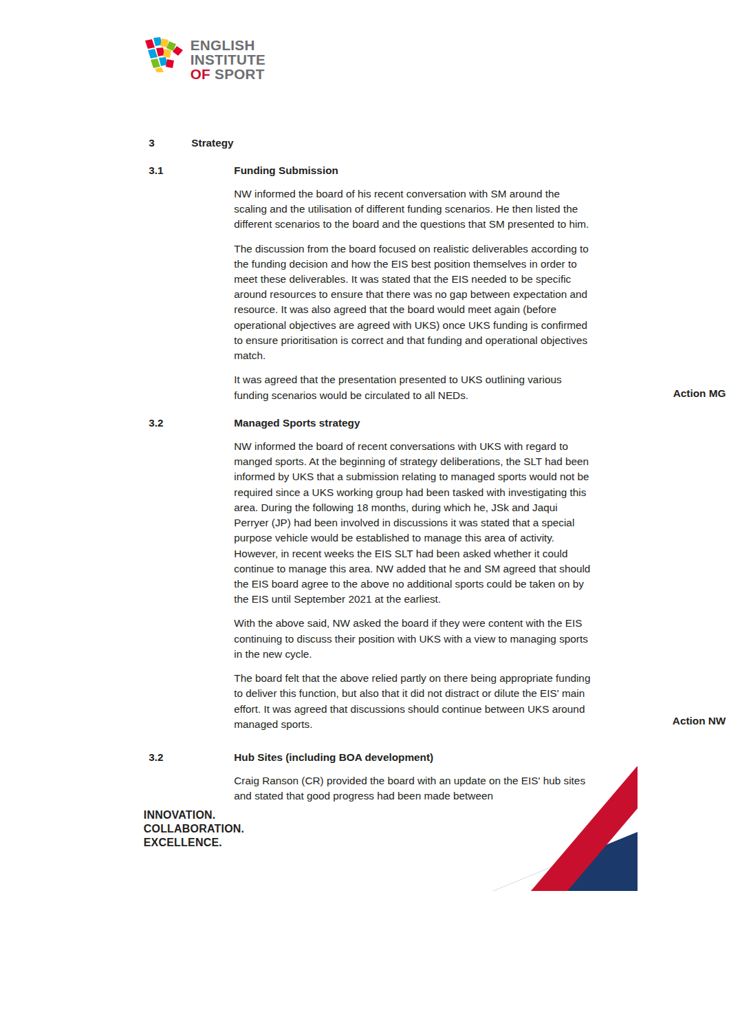ENGLISH
INSTITUTE
OF SPORT
3
Strategy
3.1
Funding Submission
NW informed the board of his recent conversation with SM around the scaling and the utilisation of different funding scenarios. He then listed the different scenarios to the board and the questions that SM presented to him.
The discussion from the board focused on realistic deliverables according to the funding decision and how the EIS best position themselves in order to meet these deliverables. It was stated that the EIS needed to be specific around resources to ensure that there was no gap between expectation and resource. It was also agreed that the board would meet again (before operational objectives are agreed with UKS) once UKS funding is confirmed to ensure prioritisation is correct and that funding and operational objectives match.
It was agreed that the presentation presented to UKS outlining various funding scenarios would be circulated to all NEDs.
Action MG
3.2
Managed Sports strategy
NW informed the board of recent conversations with UKS with regard to manged sports. At the beginning of strategy deliberations, the SLT had been informed by UKS that a submission relating to managed sports would not be required since a UKS working group had been tasked with investigating this area. During the following 18 months, during which he, JSk and Jaqui Perryer (JP) had been involved in discussions it was stated that a special purpose vehicle would be established to manage this area of activity. However, in recent weeks the EIS SLT had been asked whether it could continue to manage this area. NW added that he and SM agreed that should the EIS board agree to the above no additional sports could be taken on by the EIS until September 2021 at the earliest.
With the above said, NW asked the board if they were content with the EIS continuing to discuss their position with UKS with a view to managing sports in the new cycle.
The board felt that the above relied partly on there being appropriate funding to deliver this function, but also that it did not distract or dilute the EIS' main effort. It was agreed that discussions should continue between UKS around managed sports.
Action NW
3.2
Hub Sites (including BOA development)
Craig Ranson (CR) provided the board with an update on the EIS' hub sites and stated that good progress had been made between
INNOVATION.
COLLABORATION.
EXCELLENCE.